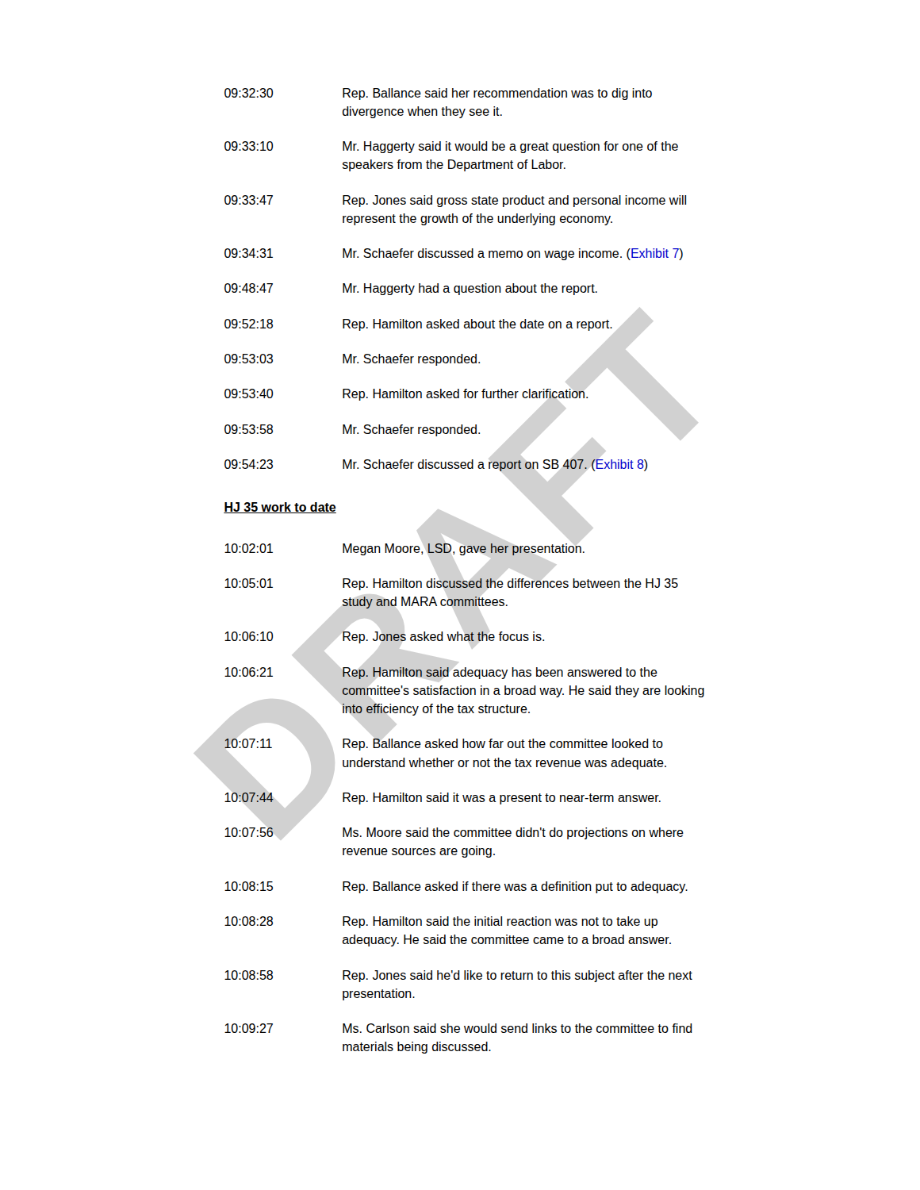DRAFT
| 09:32:30 | Rep. Ballance said her recommendation was to dig into divergence when they see it. |
| 09:33:10 | Mr. Haggerty said it would be a great question for one of the speakers from the Department of Labor. |
| 09:33:47 | Rep. Jones said gross state product and personal income will represent the growth of the underlying economy. |
| 09:34:31 | Mr. Schaefer discussed a memo on wage income. ( Exhibit 7 ) |
| 09:48:47 | Mr. Haggerty had a question about the report. |
| 09:52:18 | Rep. Hamilton asked about the date on a report. |
| 09:53:03 | Mr. Schaefer responded. |
| 09:53:40 | Rep. Hamilton asked for further clarification. |
| 09:53:58 | Mr. Schaefer responded. |
| 09:54:23 | Mr. Schaefer discussed a report on SB 407. ( Exhibit 8 ) |
HJ 35 work to date
| 10:02:01 | Megan Moore, LSD, gave her presentation. |
| 10:05:01 | Rep. Hamilton discussed the differences between the HJ 35 study and MARA committees. |
| 10:06:10 | Rep. Jones asked what the focus is. |
| 10:06:21 | Rep. Hamilton said adequacy has been answered to the committee's satisfaction in a broad way. He said they are looking into efficiency of the tax structure. |
| 10:07:11 | Rep. Ballance asked how far out the committee looked to understand whether or not the tax revenue was adequate. |
| 10:07:44 | Rep. Hamilton said it was a present to near-term answer. |
| 10:07:56 | Ms. Moore said the committee didn't do projections on where revenue sources are going. |
| 10:08:15 | Rep. Ballance asked if there was a definition put to adequacy. |
| 10:08:28 | Rep. Hamilton said the initial reaction was not to take up adequacy. He said the committee came to a broad answer. |
| 10:08:58 | Rep. Jones said he'd like to return to this subject after the next presentation. |
| 10:09:27 | Ms. Carlson said she would send links to the committee to find materials being discussed. |